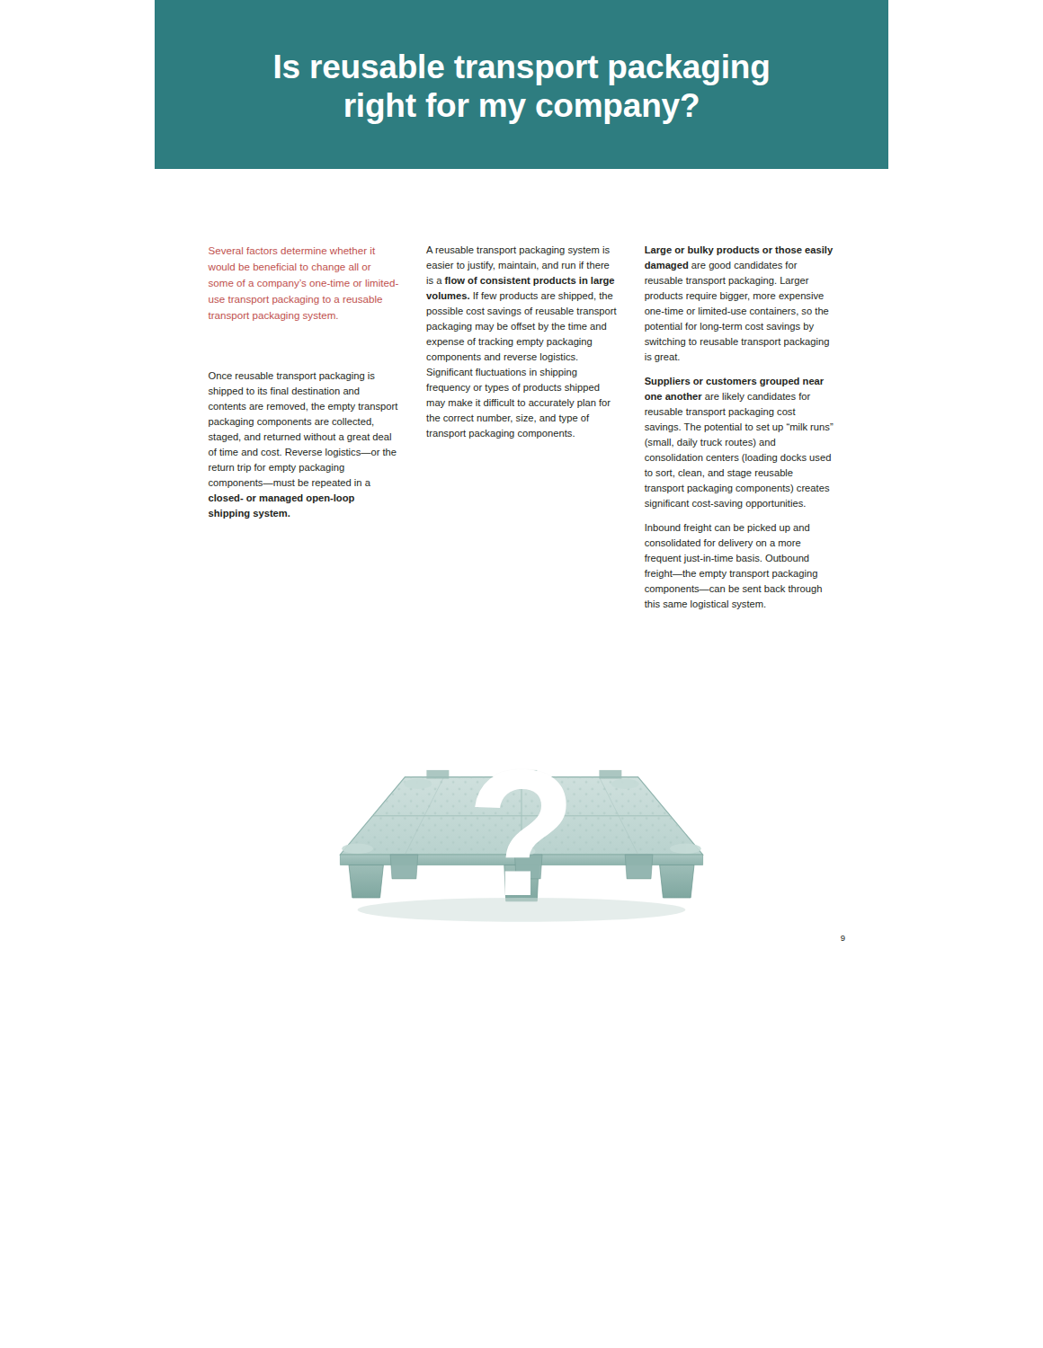Is reusable transport packaging
right for my company?
Several factors determine whether it would be beneficial to change all or some of a company’s one-time or limited-use transport packaging to a reusable transport packaging system.
Once reusable transport packaging is shipped to its final destination and contents are removed, the empty transport packaging components are collected, staged, and returned without a great deal of time and cost. Reverse logistics—or the return trip for empty packaging components—must be repeated in a closed- or managed open-loop shipping system.
A reusable transport packaging system is easier to justify, maintain, and run if there is a flow of consistent products in large volumes. If few products are shipped, the possible cost savings of reusable transport packaging may be offset by the time and expense of tracking empty packaging components and reverse logistics. Significant fluctuations in shipping frequency or types of products shipped may make it difficult to accurately plan for the correct number, size, and type of transport packaging components.
Large or bulky products or those easily damaged are good candidates for reusable transport packaging. Larger products require bigger, more expensive one-time or limited-use containers, so the potential for long-term cost savings by switching to reusable transport packaging is great.
Suppliers or customers grouped near one another are likely candidates for reusable transport packaging cost savings. The potential to set up “milk runs” (small, daily truck routes) and consolidation centers (loading docks used to sort, clean, and stage reusable transport packaging components) creates significant cost-saving opportunities.
Inbound freight can be picked up and consolidated for delivery on a more frequent just-in-time basis. Outbound freight—the empty transport packaging components—can be sent back through this same logistical system.
?
9